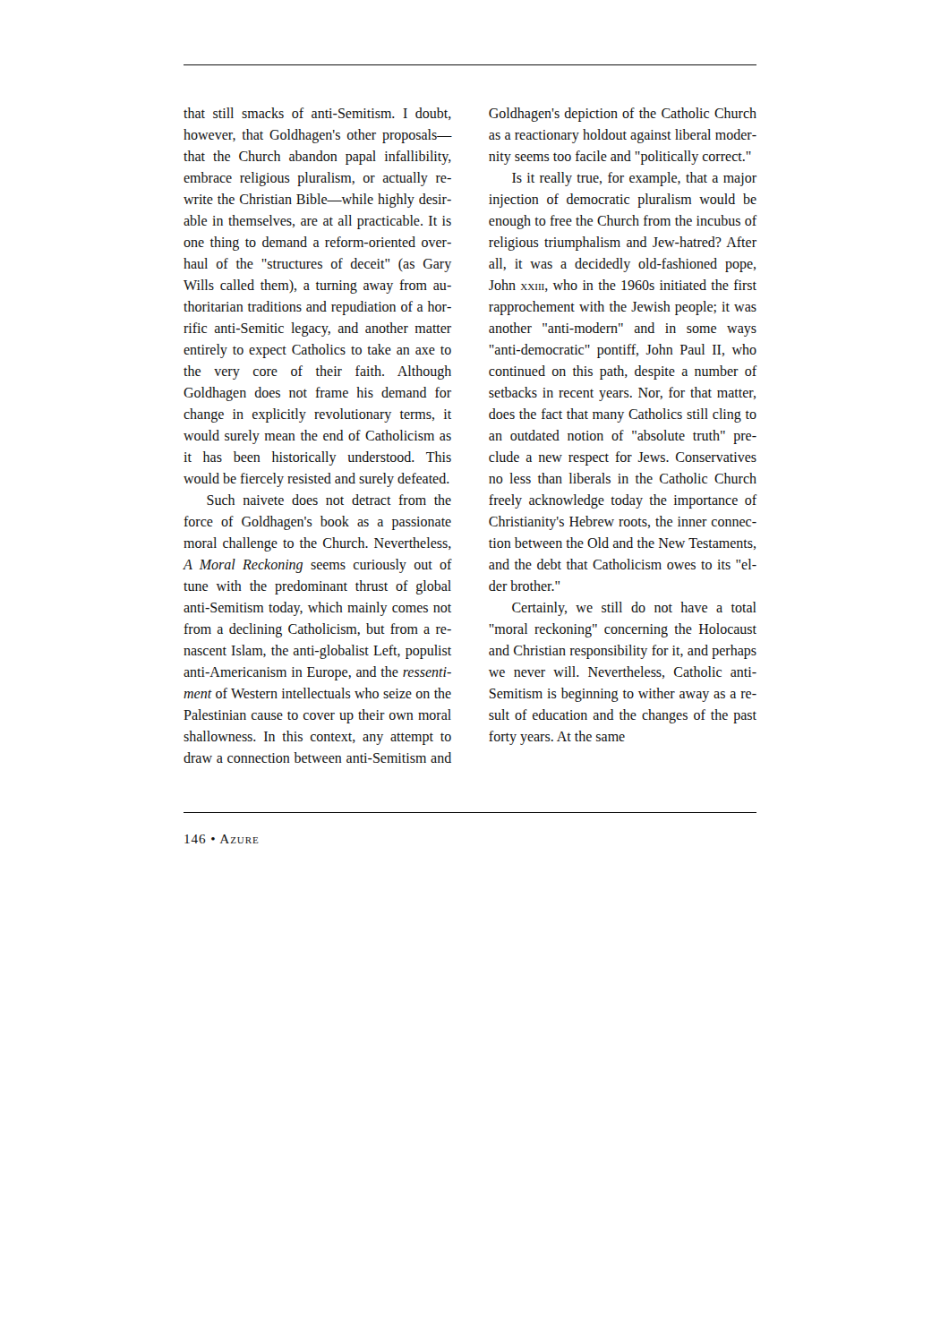that still smacks of anti-Semitism. I doubt, however, that Goldhagen's other proposals—that the Church abandon papal infallibility, embrace religious pluralism, or actually rewrite the Christian Bible—while highly desirable in themselves, are at all practicable. It is one thing to demand a reform-oriented overhaul of the "structures of deceit" (as Gary Wills called them), a turning away from authoritarian traditions and repudiation of a horrific anti-Semitic legacy, and another matter entirely to expect Catholics to take an axe to the very core of their faith. Although Goldhagen does not frame his demand for change in explicitly revolutionary terms, it would surely mean the end of Catholicism as it has been historically understood. This would be fiercely resisted and surely defeated.
Such naivete does not detract from the force of Goldhagen's book as a passionate moral challenge to the Church. Nevertheless, A Moral Reckoning seems curiously out of tune with the predominant thrust of global anti-Semitism today, which mainly comes not from a declining Catholicism, but from a renascent Islam, the anti-globalist Left, populist anti-Americanism in Europe, and the ressentiment of Western intellectuals who seize on the Palestinian cause to cover up their own moral shallowness. In this context, any attempt to draw a connection between anti-Semitism and Goldhagen's depiction of the Catholic Church as a reactionary holdout against liberal modernity seems too facile and "politically correct."
Is it really true, for example, that a major injection of democratic pluralism would be enough to free the Church from the incubus of religious triumphalism and Jew-hatred? After all, it was a decidedly old-fashioned pope, John xxiii, who in the 1960s initiated the first rapprochement with the Jewish people; it was another "anti-modern" and in some ways "anti-democratic" pontiff, John Paul II, who continued on this path, despite a number of setbacks in recent years. Nor, for that matter, does the fact that many Catholics still cling to an outdated notion of "absolute truth" preclude a new respect for Jews. Conservatives no less than liberals in the Catholic Church freely acknowledge today the importance of Christianity's Hebrew roots, the inner connection between the Old and the New Testaments, and the debt that Catholicism owes to its "elder brother."
Certainly, we still do not have a total "moral reckoning" concerning the Holocaust and Christian responsibility for it, and perhaps we never will. Nevertheless, Catholic anti-Semitism is beginning to wither away as a result of education and the changes of the past forty years. At the same
146 • Azure